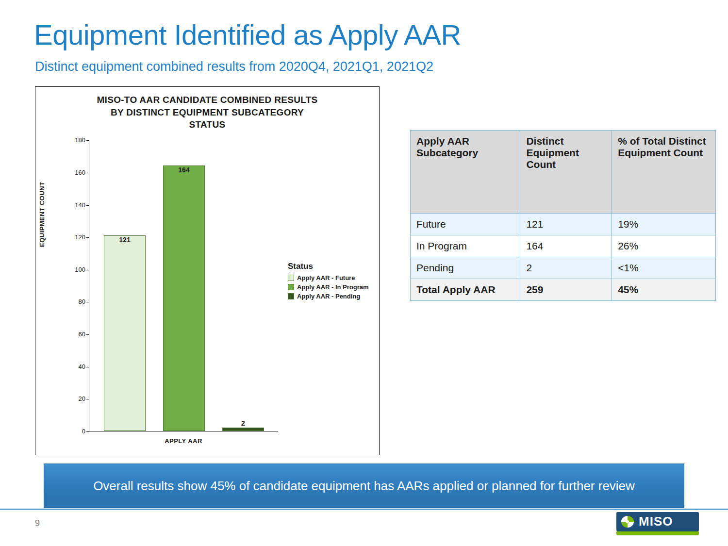Equipment Identified as Apply AAR
Distinct equipment combined results from 2020Q4, 2021Q1, 2021Q2
MISO-TO AAR CANDIDATE COMBINED RESULTS
BY DISTINCT EQUIPMENT SUBCATEGORY
STATUS
EQUIPMENT COUNT
180
160
140
120
100
80
60
40
20
0
121
164
2
APPLY AAR
Status
Apply AAR - Future
Apply AAR - In Program
Apply AAR - Pending
| Apply AAR Subcategory | Distinct Equipment Count | % of Total Distinct Equipment Count |
| --- | --- | --- |
| Future | 121 | 19% |
| In Program | 164 | 26% |
| Pending | 2 | <1% |
| Total Apply AAR | 259 | 45% |
Overall results show 45% of candidate equipment has AARs applied or planned for further review
9
MISO